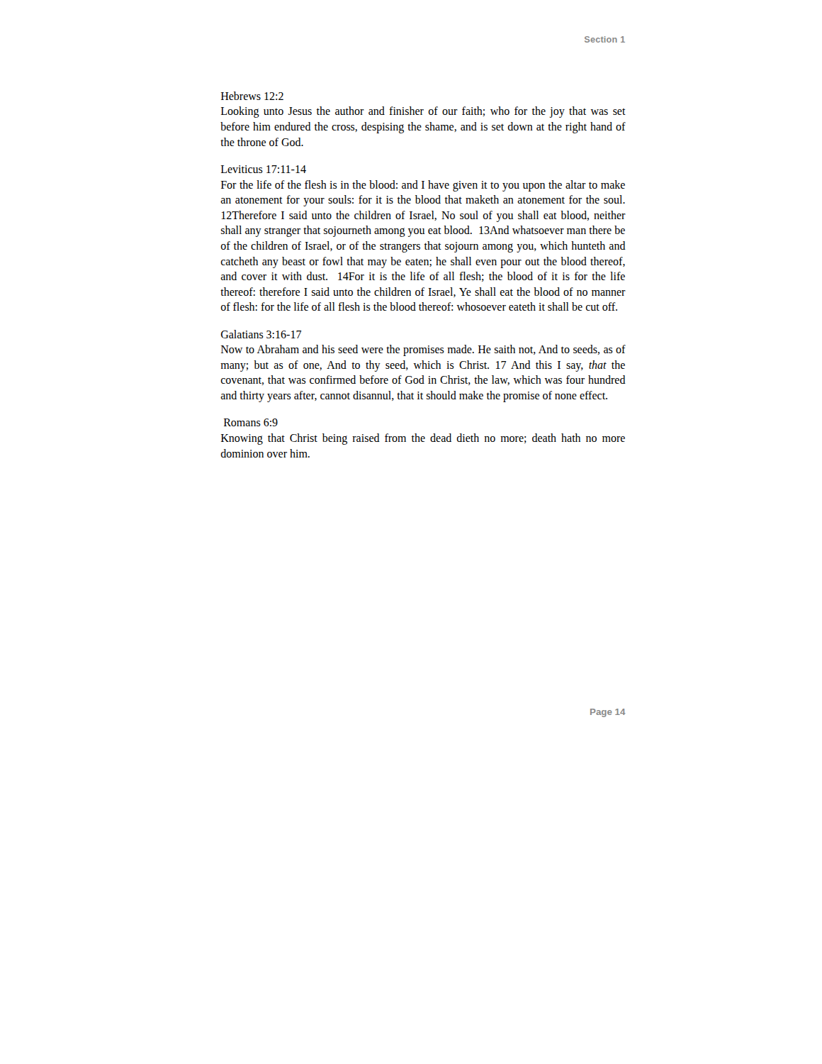Section 1
Hebrews 12:2
Looking unto Jesus the author and finisher of our faith; who for the joy that was set before him endured the cross, despising the shame, and is set down at the right hand of the throne of God.
Leviticus 17:11-14
For the life of the flesh is in the blood: and I have given it to you upon the altar to make an atonement for your souls: for it is the blood that maketh an atonement for the soul. 12Therefore I said unto the children of Israel, No soul of you shall eat blood, neither shall any stranger that sojourneth among you eat blood. 13And whatsoever man there be of the children of Israel, or of the strangers that sojourn among you, which hunteth and catcheth any beast or fowl that may be eaten; he shall even pour out the blood thereof, and cover it with dust. 14For it is the life of all flesh; the blood of it is for the life thereof: therefore I said unto the children of Israel, Ye shall eat the blood of no manner of flesh: for the life of all flesh is the blood thereof: whosoever eateth it shall be cut off.
Galatians 3:16-17
Now to Abraham and his seed were the promises made. He saith not, And to seeds, as of many; but as of one, And to thy seed, which is Christ. 17 And this I say, that the covenant, that was confirmed before of God in Christ, the law, which was four hundred and thirty years after, cannot disannul, that it should make the promise of none effect.
Romans 6:9
Knowing that Christ being raised from the dead dieth no more; death hath no more dominion over him.
Page 14